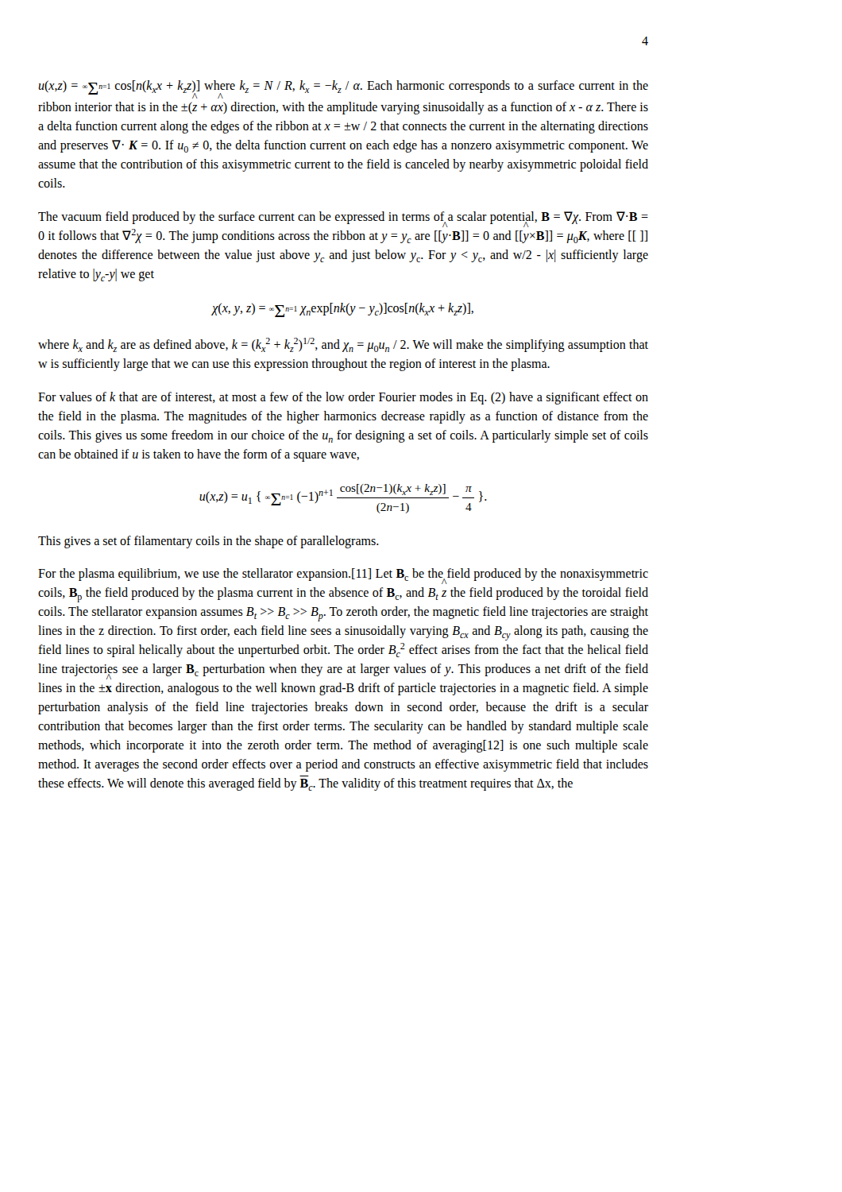4
u(x,z) = ∞Σn=1 cos[n(kxx + kzz)] where kz = N / R, kx = −kz / α. Each harmonic corresponds to a surface current in the ribbon interior that is in the ±(z + αx) direction, with the amplitude varying sinusoidally as a function of x - α z. There is a delta function current along the edges of the ribbon at x = ±w / 2 that connects the current in the alternating directions and preserves ∇· K = 0. If u0 ≠ 0, the delta function current on each edge has a nonzero axisymmetric component. We assume that the contribution of this axisymmetric current to the field is canceled by nearby axisymmetric poloidal field coils.
The vacuum field produced by the surface current can be expressed in terms of a scalar potential, B = ∇χ. From ∇·B = 0 it follows that ∇2χ = 0. The jump conditions across the ribbon at y = yc are [[y·B]] = 0 and [[y×B]] = μ0K, where [[ ]] denotes the difference between the value just above yc and just below yc. For y < yc, and w/2 - |x| sufficiently large relative to |yc-y| we get
χ(x, y, z) = ∞Σn=1 χnexp[nk(y − yc)]cos[n(kxx + kzz)],
where kx and kz are as defined above, k = (kx2 + kz2)1/2, and χn = μ0un / 2. We will make the simplifying assumption that w is sufficiently large that we can use this expression throughout the region of interest in the plasma.
For values of k that are of interest, at most a few of the low order Fourier modes in Eq. (2) have a significant effect on the field in the plasma. The magnitudes of the higher harmonics decrease rapidly as a function of distance from the coils. This gives us some freedom in our choice of the un for designing a set of coils. A particularly simple set of coils can be obtained if u is taken to have the form of a square wave,
u(x,z) = u1 { ∞Σn=1 (−1)n+1 cos[(2n−1)(kxx + kzz)](2n−1) − π 4 }.
This gives a set of filamentary coils in the shape of parallelograms.
For the plasma equilibrium, we use the stellarator expansion.[11] Let Bc be the field produced by the nonaxisymmetric coils, Bp the field produced by the plasma current in the absence of Bc, and Bt z the field produced by the toroidal field coils. The stellarator expansion assumes Bt >> Bc >> Bp. To zeroth order, the magnetic field line trajectories are straight lines in the z direction. To first order, each field line sees a sinusoidally varying Bcx and Bcy along its path, causing the field lines to spiral helically about the unperturbed orbit. The order Bc2 effect arises from the fact that the helical field line trajectories see a larger Bc perturbation when they are at larger values of y. This produces a net drift of the field lines in the ±x direction, analogous to the well known grad-B drift of particle trajectories in a magnetic field. A simple perturbation analysis of the field line trajectories breaks down in second order, because the drift is a secular contribution that becomes larger than the first order terms. The secularity can be handled by standard multiple scale methods, which incorporate it into the zeroth order term. The method of averaging[12] is one such multiple scale method. It averages the second order effects over a period and constructs an effective axisymmetric field that includes these effects. We will denote this averaged field by Bc. The validity of this treatment requires that Δx, the